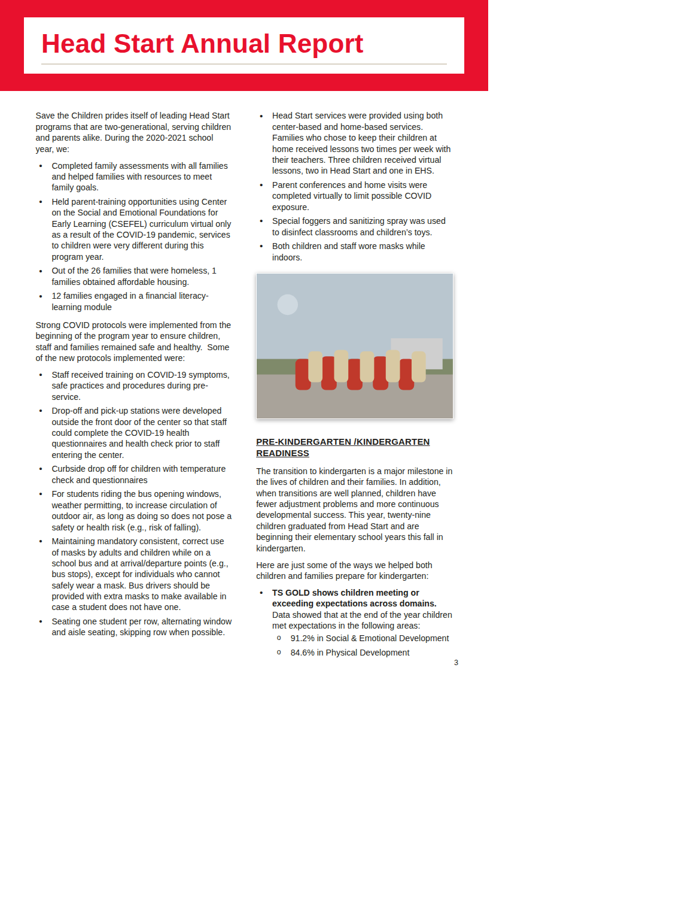Head Start Annual Report
Save the Children prides itself of leading Head Start programs that are two-generational, serving children and parents alike. During the 2020-2021 school year, we:
Completed family assessments with all families and helped families with resources to meet family goals.
Held parent-training opportunities using Center on the Social and Emotional Foundations for Early Learning (CSEFEL) curriculum virtual only as a result of the COVID-19 pandemic, services to children were very different during this program year.
Out of the 26 families that were homeless, 1 families obtained affordable housing.
12 families engaged in a financial literacy-learning module
Strong COVID protocols were implemented from the beginning of the program year to ensure children, staff and families remained safe and healthy. Some of the new protocols implemented were:
Staff received training on COVID-19 symptoms, safe practices and procedures during pre-service.
Drop-off and pick-up stations were developed outside the front door of the center so that staff could complete the COVID-19 health questionnaires and health check prior to staff entering the center.
Curbside drop off for children with temperature check and questionnaires
For students riding the bus opening windows, weather permitting, to increase circulation of outdoor air, as long as doing so does not pose a safety or health risk (e.g., risk of falling).
Maintaining mandatory consistent, correct use of masks by adults and children while on a school bus and at arrival/departure points (e.g., bus stops), except for individuals who cannot safely wear a mask. Bus drivers should be provided with extra masks to make available in case a student does not have one.
Seating one student per row, alternating window and aisle seating, skipping row when possible.
Head Start services were provided using both center-based and home-based services. Families who chose to keep their children at home received lessons two times per week with their teachers. Three children received virtual lessons, two in Head Start and one in EHS.
Parent conferences and home visits were completed virtually to limit possible COVID exposure.
Special foggers and sanitizing spray was used to disinfect classrooms and children’s toys.
Both children and staff wore masks while indoors.
Pre-Kindergarten /Kindergarten Readiness
The transition to kindergarten is a major milestone in the lives of children and their families. In addition, when transitions are well planned, children have fewer adjustment problems and more continuous developmental success. This year, twenty-nine children graduated from Head Start and are beginning their elementary school years this fall in kindergarten.
Here are just some of the ways we helped both children and families prepare for kindergarten:
TS GOLD shows children meeting or exceeding expectations across domains. Data showed that at the end of the year children met expectations in the following areas:
91.2% in Social & Emotional Development
84.6% in Physical Development
3